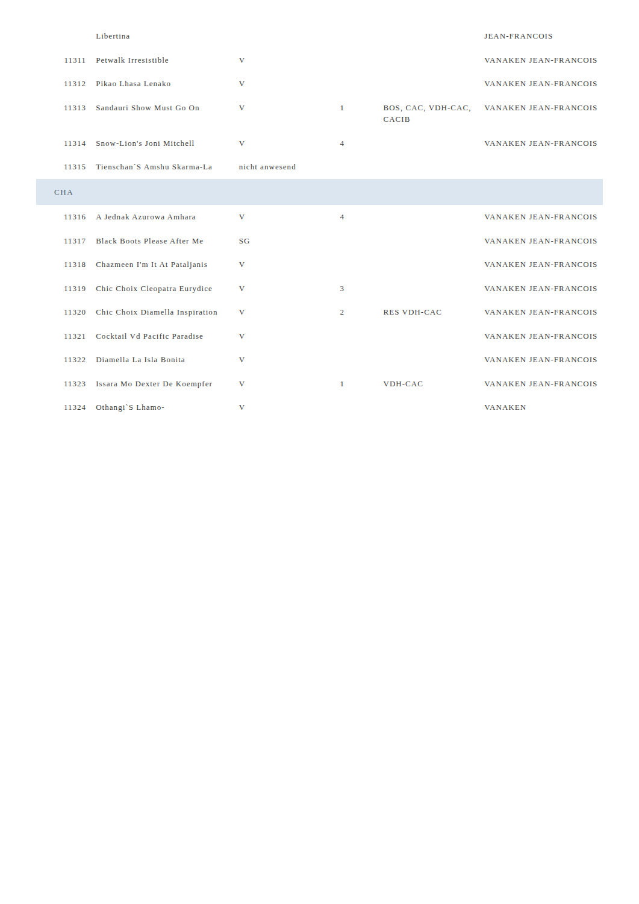| | Libertina | | | | JEAN-FRANCOIS |
| 11311 | Petwalk Irresistible | V | | | VANAKEN JEAN-FRANCOIS |
| 11312 | Pikao Lhasa Lenako | V | | | VANAKEN JEAN-FRANCOIS |
| 11313 | Sandauri Show Must Go On | V | 1 | BOS, CAC, VDH-CAC, CACIB | VANAKEN JEAN-FRANCOIS |
| 11314 | Snow-Lion's Joni Mitchell | V | 4 | | VANAKEN JEAN-FRANCOIS |
| 11315 | Tienschan`S Amshu Skarma-La | nicht anwesend | | | |
| CHA |
| 11316 | A Jednak Azurowa Amhara | V | 4 | | VANAKEN JEAN-FRANCOIS |
| 11317 | Black Boots Please After Me | SG | | | VANAKEN JEAN-FRANCOIS |
| 11318 | Chazmeen I'm It At Pataljanis | V | | | VANAKEN JEAN-FRANCOIS |
| 11319 | Chic Choix Cleopatra Eurydice | V | 3 | | VANAKEN JEAN-FRANCOIS |
| 11320 | Chic Choix Diamella Inspiration | V | 2 | RES VDH-CAC | VANAKEN JEAN-FRANCOIS |
| 11321 | Cocktail Vd Pacific Paradise | V | | | VANAKEN JEAN-FRANCOIS |
| 11322 | Diamella La Isla Bonita | V | | | VANAKEN JEAN-FRANCOIS |
| 11323 | Issara Mo Dexter De Koempfer | V | 1 | VDH-CAC | VANAKEN JEAN-FRANCOIS |
| 11324 | Othangi`S Lhamo- | V | | | VANAKEN |